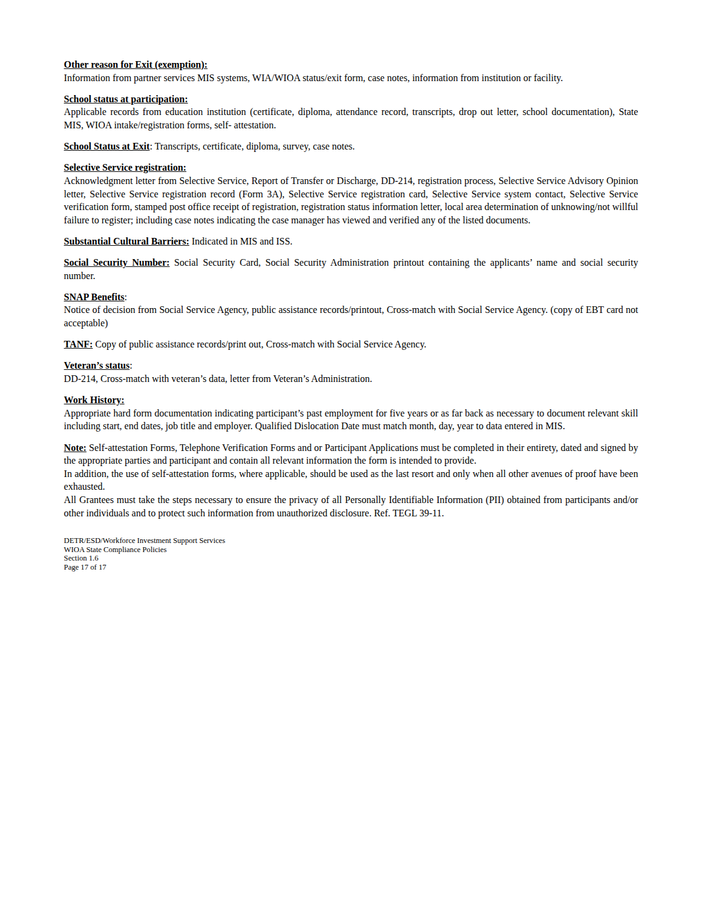Other reason for Exit (exemption):
Information from partner services MIS systems, WIA/WIOA status/exit form, case notes, information from institution or facility.
School status at participation:
Applicable records from education institution (certificate, diploma, attendance record, transcripts, drop out letter, school documentation), State MIS, WIOA intake/registration forms, self- attestation.
School Status at Exit: Transcripts, certificate, diploma, survey, case notes.
Selective Service registration:
Acknowledgment letter from Selective Service, Report of Transfer or Discharge, DD-214, registration process, Selective Service Advisory Opinion letter, Selective Service registration record (Form 3A), Selective Service registration card, Selective Service system contact, Selective Service verification form, stamped post office receipt of registration, registration status information letter, local area determination of unknowing/not willful failure to register; including case notes indicating the case manager has viewed and verified any of the listed documents.
Substantial Cultural Barriers: Indicated in MIS and ISS.
Social Security Number: Social Security Card, Social Security Administration printout containing the applicants’ name and social security number.
SNAP Benefits:
Notice of decision from Social Service Agency, public assistance records/printout, Cross-match with Social Service Agency. (copy of EBT card not acceptable)
TANF: Copy of public assistance records/print out, Cross-match with Social Service Agency.
Veteran’s status:
DD-214, Cross-match with veteran’s data, letter from Veteran’s Administration.
Work History:
Appropriate hard form documentation indicating participant’s past employment for five years or as far back as necessary to document relevant skill including start, end dates, job title and employer. Qualified Dislocation Date must match month, day, year to data entered in MIS.
Note: Self-attestation Forms, Telephone Verification Forms and or Participant Applications must be completed in their entirety, dated and signed by the appropriate parties and participant and contain all relevant information the form is intended to provide.
In addition, the use of self-attestation forms, where applicable, should be used as the last resort and only when all other avenues of proof have been exhausted.
All Grantees must take the steps necessary to ensure the privacy of all Personally Identifiable Information (PII) obtained from participants and/or other individuals and to protect such information from unauthorized disclosure. Ref. TEGL 39-11.
DETR/ESD/Workforce Investment Support Services
WIOA State Compliance Policies
Section 1.6
Page 17 of 17